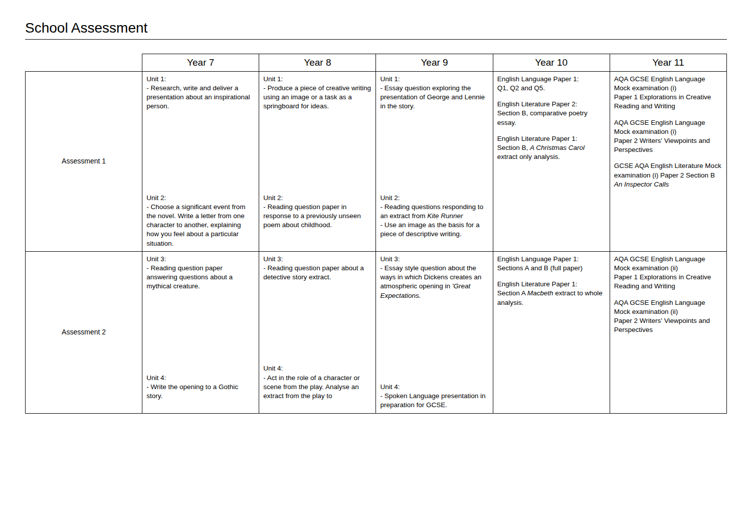School Assessment
| | Year 7 | Year 8 | Year 9 | Year 10 | Year 11 |
| --- | --- | --- | --- | --- | --- |
| Assessment 1 | Unit 1: - Research, write and deliver a presentation about an inspirational person. Unit 2: - Choose a significant event from the novel. Write a letter from one character to another, explaining how you feel about a particular situation. | Unit 1: - Produce a piece of creative writing using an image or a task as a springboard for ideas. Unit 2: - Reading question paper in response to a previously unseen poem about childhood. | Unit 1: - Essay question exploring the presentation of George and Lennie in the story. Unit 2: - Reading questions responding to an extract from Kite Runner - Use an image as the basis for a piece of descriptive writing. | English Language Paper 1: Q1, Q2 and Q5. English Literature Paper 2: Section B, comparative poetry essay. English Literature Paper 1: Section B, A Christmas Carol extract only analysis. | AQA GCSE English Language Mock examination (i) Paper 1 Explorations in Creative Reading and Writing AQA GCSE English Language Mock examination (i) Paper 2 Writers' Viewpoints and Perspectives GCSE AQA English Literature Mock examination (i) Paper 2 Section B An Inspector Calls |
| Assessment 2 | Unit 3: - Reading question paper answering questions about a mythical creature. Unit 4: - Write the opening to a Gothic story. | Unit 3: - Reading question paper about a detective story extract. Unit 4: - Act in the role of a character or scene from the play. Analyse an extract from the play to | Unit 3: - Essay style question about the ways in which Dickens creates an atmospheric opening in 'Great Expectations. Unit 4: - Spoken Language presentation in preparation for GCSE. | English Language Paper 1: Sections A and B (full paper) English Literature Paper 1: Section A Macbeth extract to whole analysis. | AQA GCSE English Language Mock examination (ii) Paper 1 Explorations in Creative Reading and Writing AQA GCSE English Language Mock examination (ii) Paper 2 Writers' Viewpoints and Perspectives |